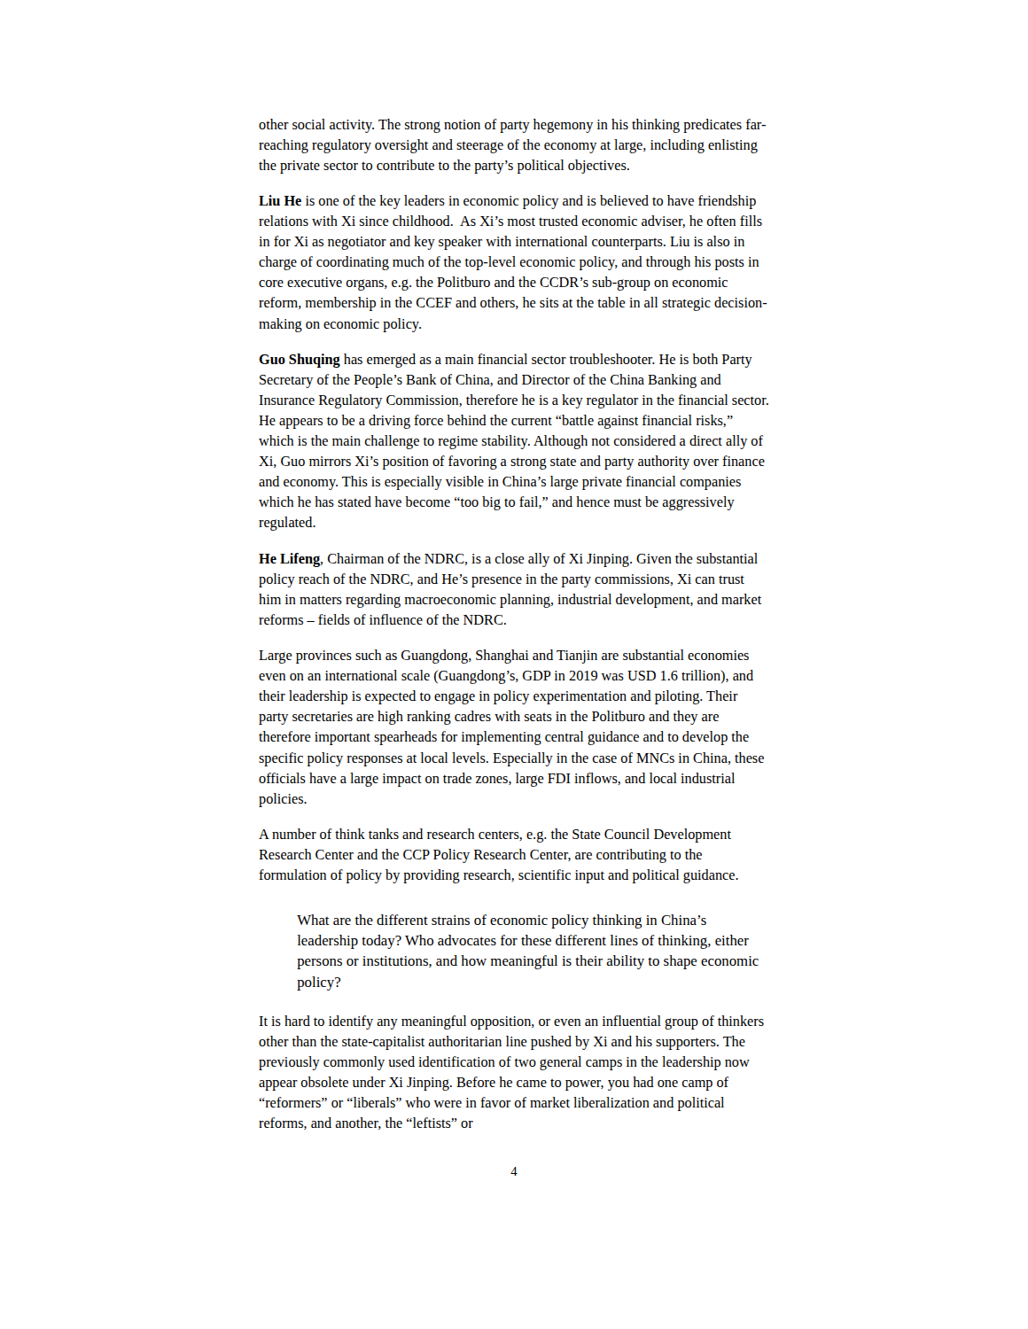other social activity. The strong notion of party hegemony in his thinking predicates far-reaching regulatory oversight and steerage of the economy at large, including enlisting the private sector to contribute to the party’s political objectives.
Liu He is one of the key leaders in economic policy and is believed to have friendship relations with Xi since childhood. As Xi’s most trusted economic adviser, he often fills in for Xi as negotiator and key speaker with international counterparts. Liu is also in charge of coordinating much of the top-level economic policy, and through his posts in core executive organs, e.g. the Politburo and the CCDR’s sub-group on economic reform, membership in the CCEF and others, he sits at the table in all strategic decision-making on economic policy.
Guo Shuqing has emerged as a main financial sector troubleshooter. He is both Party Secretary of the People’s Bank of China, and Director of the China Banking and Insurance Regulatory Commission, therefore he is a key regulator in the financial sector. He appears to be a driving force behind the current “battle against financial risks,” which is the main challenge to regime stability. Although not considered a direct ally of Xi, Guo mirrors Xi’s position of favoring a strong state and party authority over finance and economy. This is especially visible in China’s large private financial companies which he has stated have become “too big to fail,” and hence must be aggressively regulated.
He Lifeng, Chairman of the NDRC, is a close ally of Xi Jinping. Given the substantial policy reach of the NDRC, and He’s presence in the party commissions, Xi can trust him in matters regarding macroeconomic planning, industrial development, and market reforms – fields of influence of the NDRC.
Large provinces such as Guangdong, Shanghai and Tianjin are substantial economies even on an international scale (Guangdong’s, GDP in 2019 was USD 1.6 trillion), and their leadership is expected to engage in policy experimentation and piloting. Their party secretaries are high ranking cadres with seats in the Politburo and they are therefore important spearheads for implementing central guidance and to develop the specific policy responses at local levels. Especially in the case of MNCs in China, these officials have a large impact on trade zones, large FDI inflows, and local industrial policies.
A number of think tanks and research centers, e.g. the State Council Development Research Center and the CCP Policy Research Center, are contributing to the formulation of policy by providing research, scientific input and political guidance.
What are the different strains of economic policy thinking in China’s leadership today? Who advocates for these different lines of thinking, either persons or institutions, and how meaningful is their ability to shape economic policy?
It is hard to identify any meaningful opposition, or even an influential group of thinkers other than the state-capitalist authoritarian line pushed by Xi and his supporters. The previously commonly used identification of two general camps in the leadership now appear obsolete under Xi Jinping. Before he came to power, you had one camp of “reformers” or “liberals” who were in favor of market liberalization and political reforms, and another, the “leftists” or
4